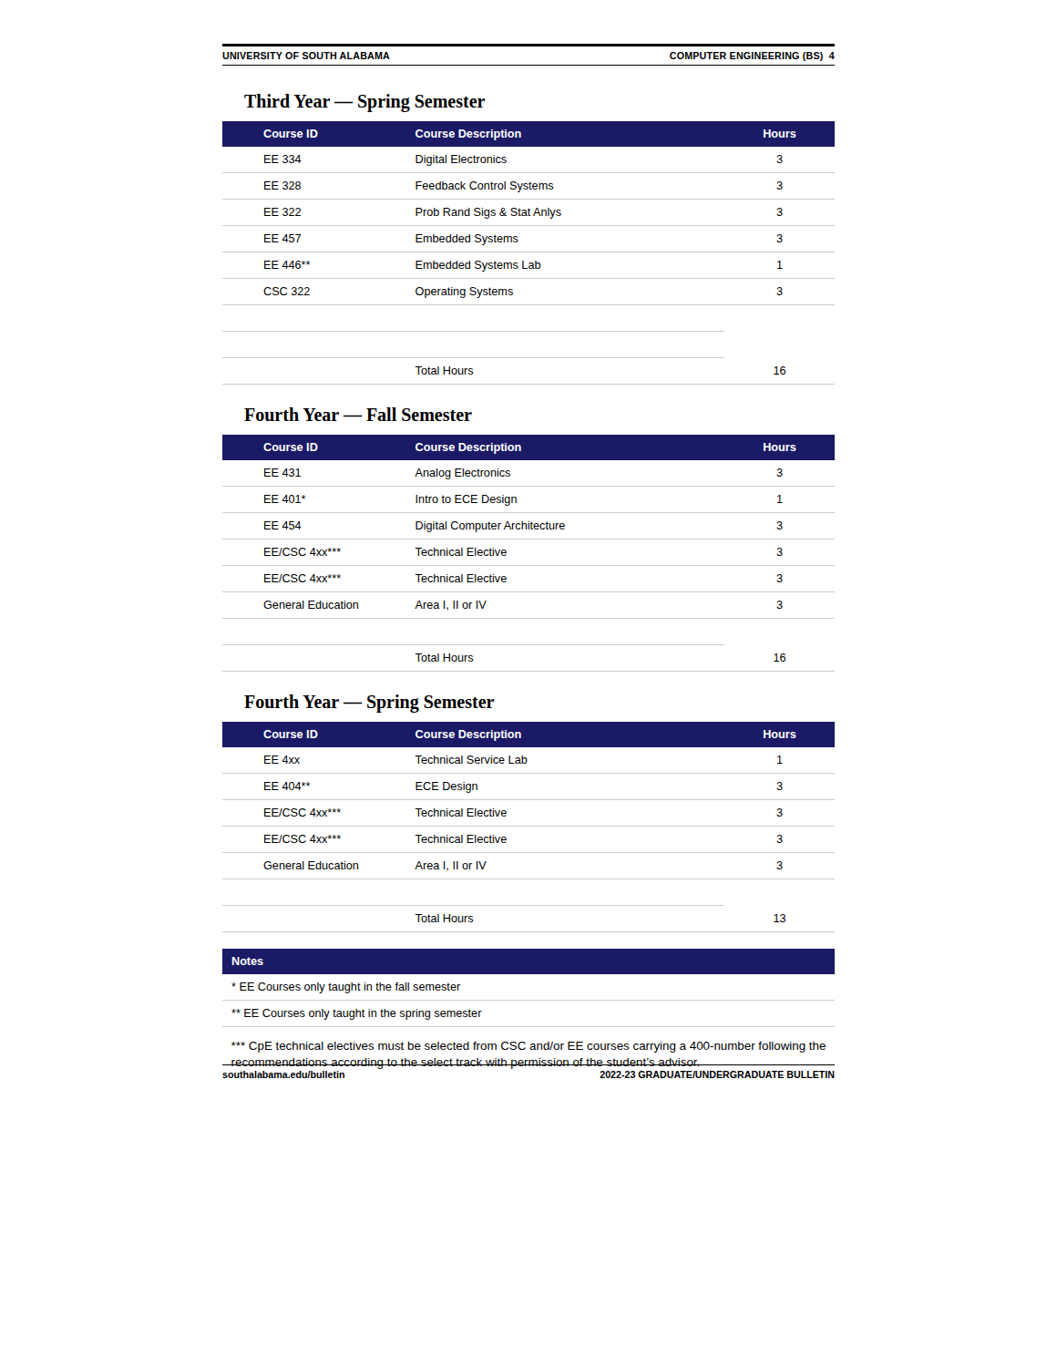UNIVERSITY OF SOUTH ALABAMA COMPUTER ENGINEERING (BS) 4
Third Year — Spring Semester
| Course ID | Course Description | Hours |
| --- | --- | --- |
| EE 334 | Digital Electronics | 3 |
| EE 328 | Feedback Control Systems | 3 |
| EE 322 | Prob Rand Sigs & Stat Anlys | 3 |
| EE 457 | Embedded Systems | 3 |
| EE 446** | Embedded Systems Lab | 1 |
| CSC 322 | Operating Systems | 3 |
| | Total Hours | 16 |
Fourth Year — Fall Semester
| Course ID | Course Description | Hours |
| --- | --- | --- |
| EE 431 | Analog Electronics | 3 |
| EE 401* | Intro to ECE Design | 1 |
| EE 454 | Digital Computer Architecture | 3 |
| EE/CSC 4xx*** | Technical Elective | 3 |
| EE/CSC 4xx*** | Technical Elective | 3 |
| General Education | Area I, II or IV | 3 |
| | Total Hours | 16 |
Fourth Year — Spring Semester
| Course ID | Course Description | Hours |
| --- | --- | --- |
| EE 4xx | Technical Service Lab | 1 |
| EE 404** | ECE Design | 3 |
| EE/CSC 4xx*** | Technical Elective | 3 |
| EE/CSC 4xx*** | Technical Elective | 3 |
| General Education | Area I, II or IV | 3 |
| | Total Hours | 13 |
| Notes |
| --- |
| * EE Courses only taught in the fall semester |
| ** EE Courses only taught in the spring semester |
*** CpE technical electives must be selected from CSC and/or EE courses carrying a 400-number following the recommendations according to the select track with permission of the student’s advisor.
southalabama.edu/bulletin 2022-23 GRADUATE/UNDERGRADUATE BULLETIN